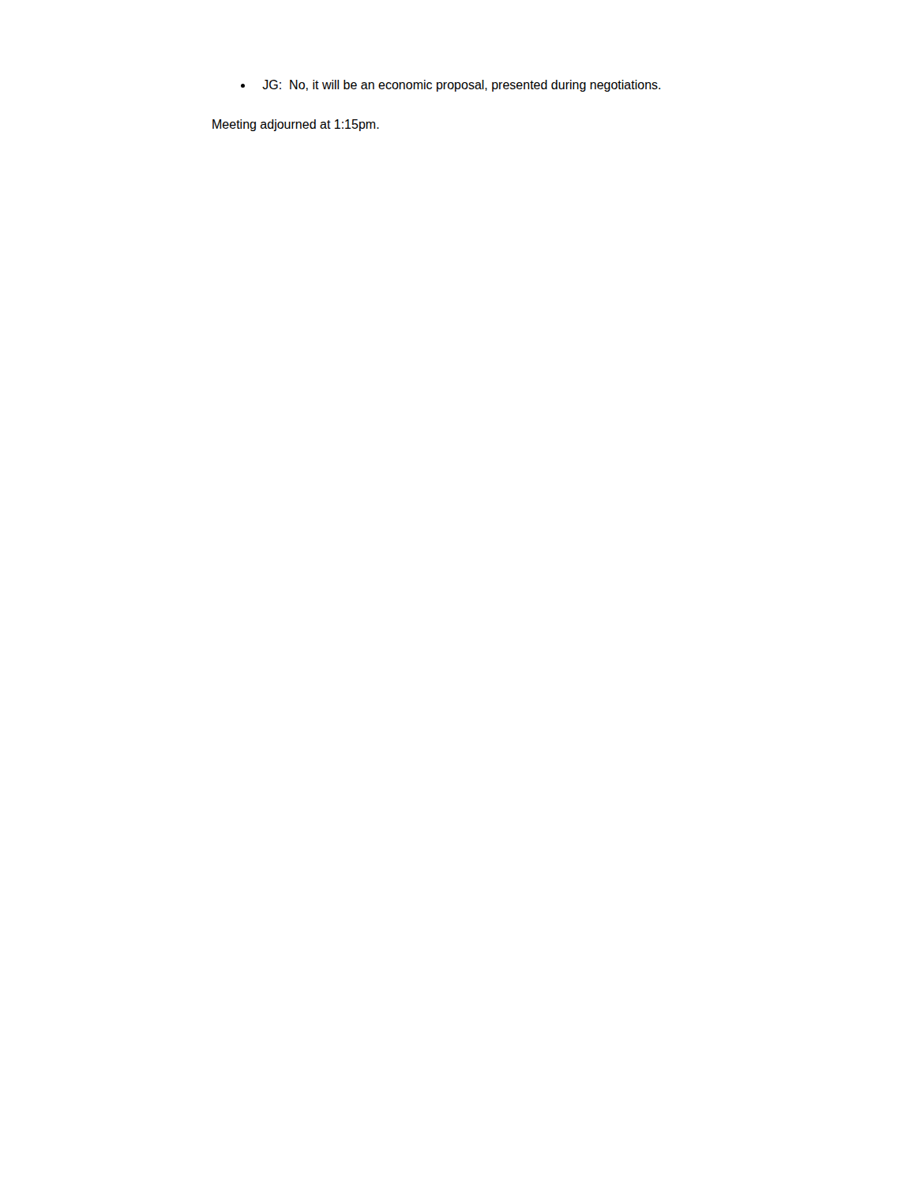JG: No, it will be an economic proposal, presented during negotiations.
Meeting adjourned at 1:15pm.